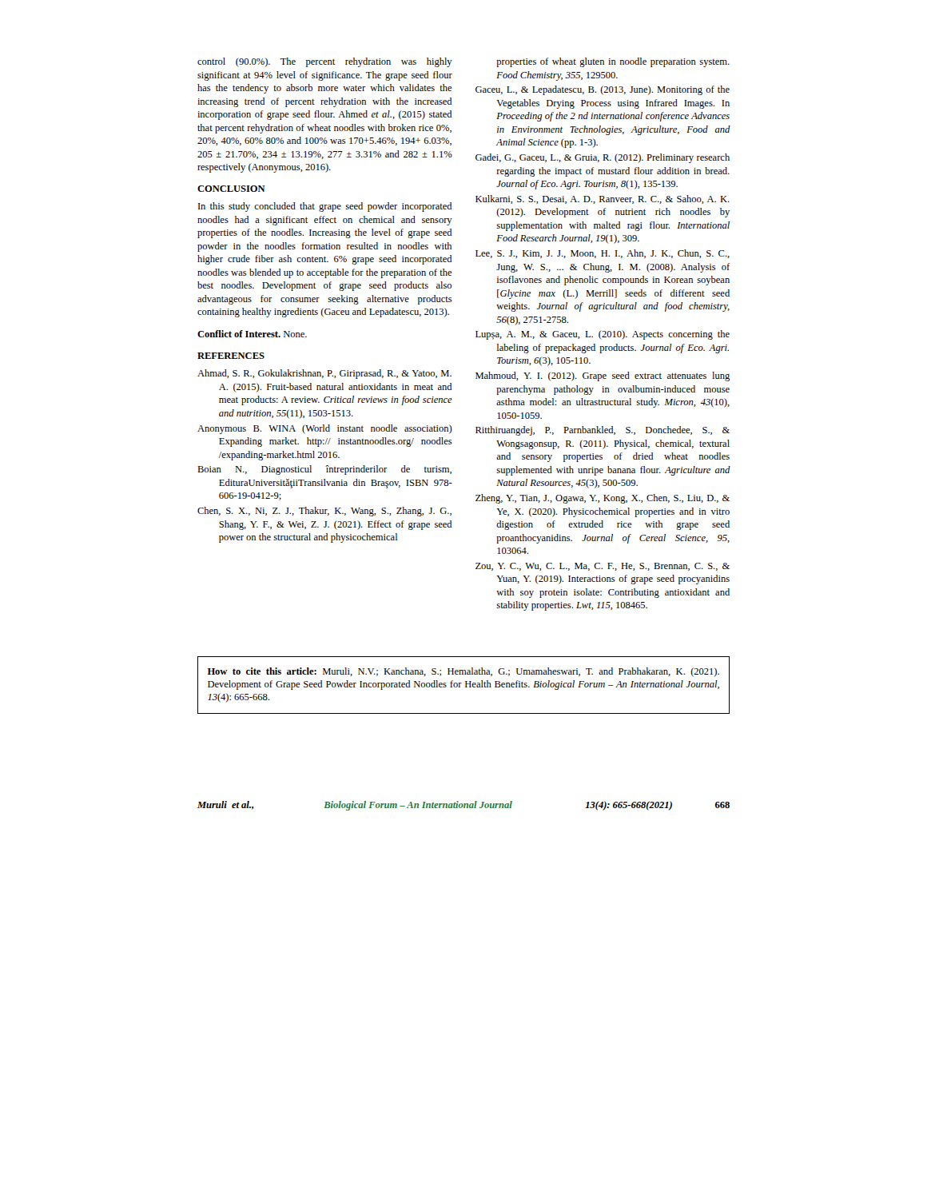control (90.0%). The percent rehydration was highly significant at 94% level of significance. The grape seed flour has the tendency to absorb more water which validates the increasing trend of percent rehydration with the increased incorporation of grape seed flour. Ahmed et al., (2015) stated that percent rehydration of wheat noodles with broken rice 0%, 20%, 40%, 60% 80% and 100% was 170+5.46%, 194+ 6.03%, 205 ± 21.70%, 234 ± 13.19%, 277 ± 3.31% and 282 ± 1.1% respectively (Anonymous, 2016).
CONCLUSION
In this study concluded that grape seed powder incorporated noodles had a significant effect on chemical and sensory properties of the noodles. Increasing the level of grape seed powder in the noodles formation resulted in noodles with higher crude fiber ash content. 6% grape seed incorporated noodles was blended up to acceptable for the preparation of the best noodles. Development of grape seed products also advantageous for consumer seeking alternative products containing healthy ingredients (Gaceu and Lepadatescu, 2013).
Conflict of Interest. None.
REFERENCES
Ahmad, S. R., Gokulakrishnan, P., Giriprasad, R., & Yatoo, M. A. (2015). Fruit-based natural antioxidants in meat and meat products: A review. Critical reviews in food science and nutrition, 55(11), 1503-1513.
Anonymous B. WINA (World instant noodle association) Expanding market. http:// instantnoodles.org/ noodles /expanding-market.html 2016.
Boian N., Diagnosticul întreprinderilor de turism, EdituraUniversităţiiTransilvania din Braşov, ISBN 978-606-19-0412-9;
Chen, S. X., Ni, Z. J., Thakur, K., Wang, S., Zhang, J. G., Shang, Y. F., & Wei, Z. J. (2021). Effect of grape seed power on the structural and physicochemical
properties of wheat gluten in noodle preparation system. Food Chemistry, 355, 129500.
Gaceu, L., & Lepadatescu, B. (2013, June). Monitoring of the Vegetables Drying Process using Infrared Images. In Proceeding of the 2 nd international conference Advances in Environment Technologies, Agriculture, Food and Animal Science (pp. 1-3).
Gadei, G., Gaceu, L., & Gruia, R. (2012). Preliminary research regarding the impact of mustard flour addition in bread. Journal of Eco. Agri. Tourism, 8(1), 135-139.
Kulkarni, S. S., Desai, A. D., Ranveer, R. C., & Sahoo, A. K. (2012). Development of nutrient rich noodles by supplementation with malted ragi flour. International Food Research Journal, 19(1), 309.
Lee, S. J., Kim, J. J., Moon, H. I., Ahn, J. K., Chun, S. C., Jung, W. S., ... & Chung, I. M. (2008). Analysis of isoflavones and phenolic compounds in Korean soybean [Glycine max (L.) Merrill] seeds of different seed weights. Journal of agricultural and food chemistry, 56(8), 2751-2758.
Lupșa, A. M., & Gaceu, L. (2010). Aspects concerning the labeling of prepackaged products. Journal of Eco. Agri. Tourism, 6(3), 105-110.
Mahmoud, Y. I. (2012). Grape seed extract attenuates lung parenchyma pathology in ovalbumin-induced mouse asthma model: an ultrastructural study. Micron, 43(10), 1050-1059.
Ritthiruangdej, P., Parnbankled, S., Donchedee, S., & Wongsagonsup, R. (2011). Physical, chemical, textural and sensory properties of dried wheat noodles supplemented with unripe banana flour. Agriculture and Natural Resources, 45(3), 500-509.
Zheng, Y., Tian, J., Ogawa, Y., Kong, X., Chen, S., Liu, D., & Ye, X. (2020). Physicochemical properties and in vitro digestion of extruded rice with grape seed proanthocyanidins. Journal of Cereal Science, 95, 103064.
Zou, Y. C., Wu, C. L., Ma, C. F., He, S., Brennan, C. S., & Yuan, Y. (2019). Interactions of grape seed procyanidins with soy protein isolate: Contributing antioxidant and stability properties. Lwt, 115, 108465.
How to cite this article: Muruli, N.V.; Kanchana, S.; Hemalatha, G.; Umamaheswari, T. and Prabhakaran, K. (2021). Development of Grape Seed Powder Incorporated Noodles for Health Benefits. Biological Forum – An International Journal, 13(4): 665-668.
Muruli et al.,
Biological Forum – An International Journal
13(4): 665-668(2021)
668